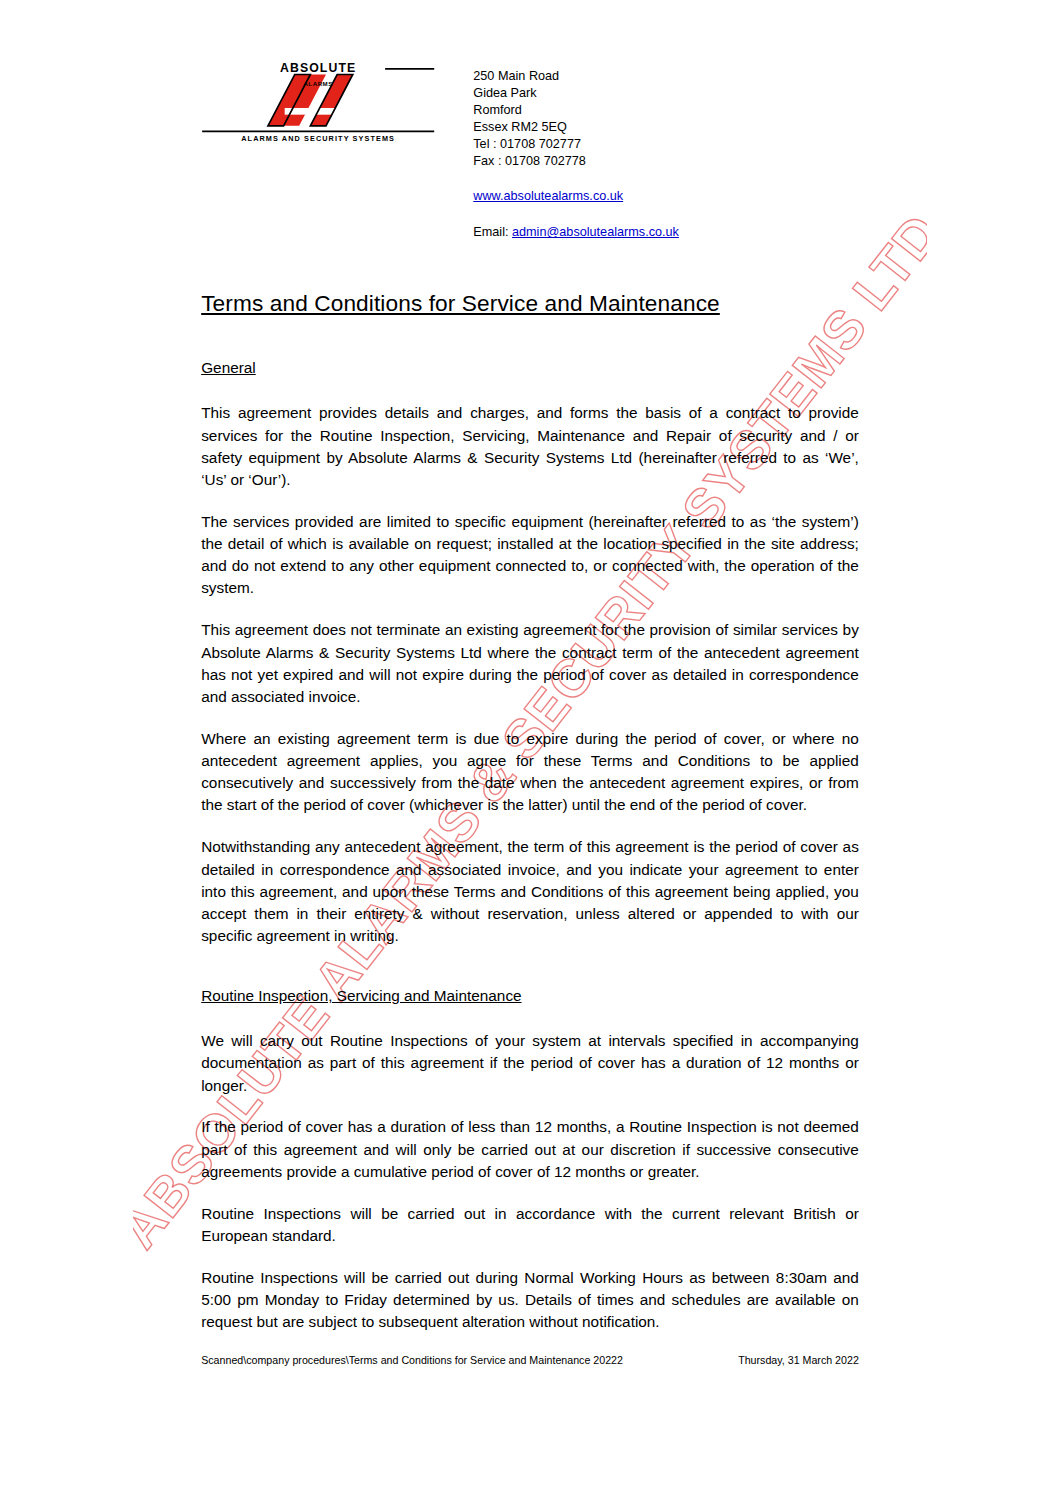ABSOLUTE ALARMS & SECURITY SYSTEMS LTD
ABSOLUTE ALARMS ALARMS AND SECURITY SYSTEMS
250 Main Road
Gidea Park
Romford
Essex RM2 5EQ
Tel : 01708 702777
Fax : 01708 702778
www.absolutealarms.co.uk
Email: admin@absolutealarms.co.uk
Terms and Conditions for Service and Maintenance
General
This agreement provides details and charges, and forms the basis of a contract to provide services for the Routine Inspection, Servicing, Maintenance and Repair of security and / or safety equipment by Absolute Alarms & Security Systems Ltd (hereinafter referred to as ‘We’, ‘Us’ or ‘Our’).
The services provided are limited to specific equipment (hereinafter referred to as ‘the system’) the detail of which is available on request; installed at the location specified in the site address; and do not extend to any other equipment connected to, or connected with, the operation of the system.
This agreement does not terminate an existing agreement for the provision of similar services by Absolute Alarms & Security Systems Ltd where the contract term of the antecedent agreement has not yet expired and will not expire during the period of cover as detailed in correspondence and associated invoice.
Where an existing agreement term is due to expire during the period of cover, or where no antecedent agreement applies, you agree for these Terms and Conditions to be applied consecutively and successively from the date when the antecedent agreement expires, or from the start of the period of cover (whichever is the latter) until the end of the period of cover.
Notwithstanding any antecedent agreement, the term of this agreement is the period of cover as detailed in correspondence and associated invoice, and you indicate your agreement to enter into this agreement, and upon these Terms and Conditions of this agreement being applied, you accept them in their entirety & without reservation, unless altered or appended to with our specific agreement in writing.
Routine Inspection, Servicing and Maintenance
We will carry out Routine Inspections of your system at intervals specified in accompanying documentation as part of this agreement if the period of cover has a duration of 12 months or longer.
If the period of cover has a duration of less than 12 months, a Routine Inspection is not deemed part of this agreement and will only be carried out at our discretion if successive consecutive agreements provide a cumulative period of cover of 12 months or greater.
Routine Inspections will be carried out in accordance with the current relevant British or European standard.
Routine Inspections will be carried out during Normal Working Hours as between 8:30am and 5:00 pm Monday to Friday determined by us. Details of times and schedules are available on request but are subject to subsequent alteration without notification.
Scanned\company procedures\Terms and Conditions for Service and Maintenance 20222
Thursday, 31 March 2022